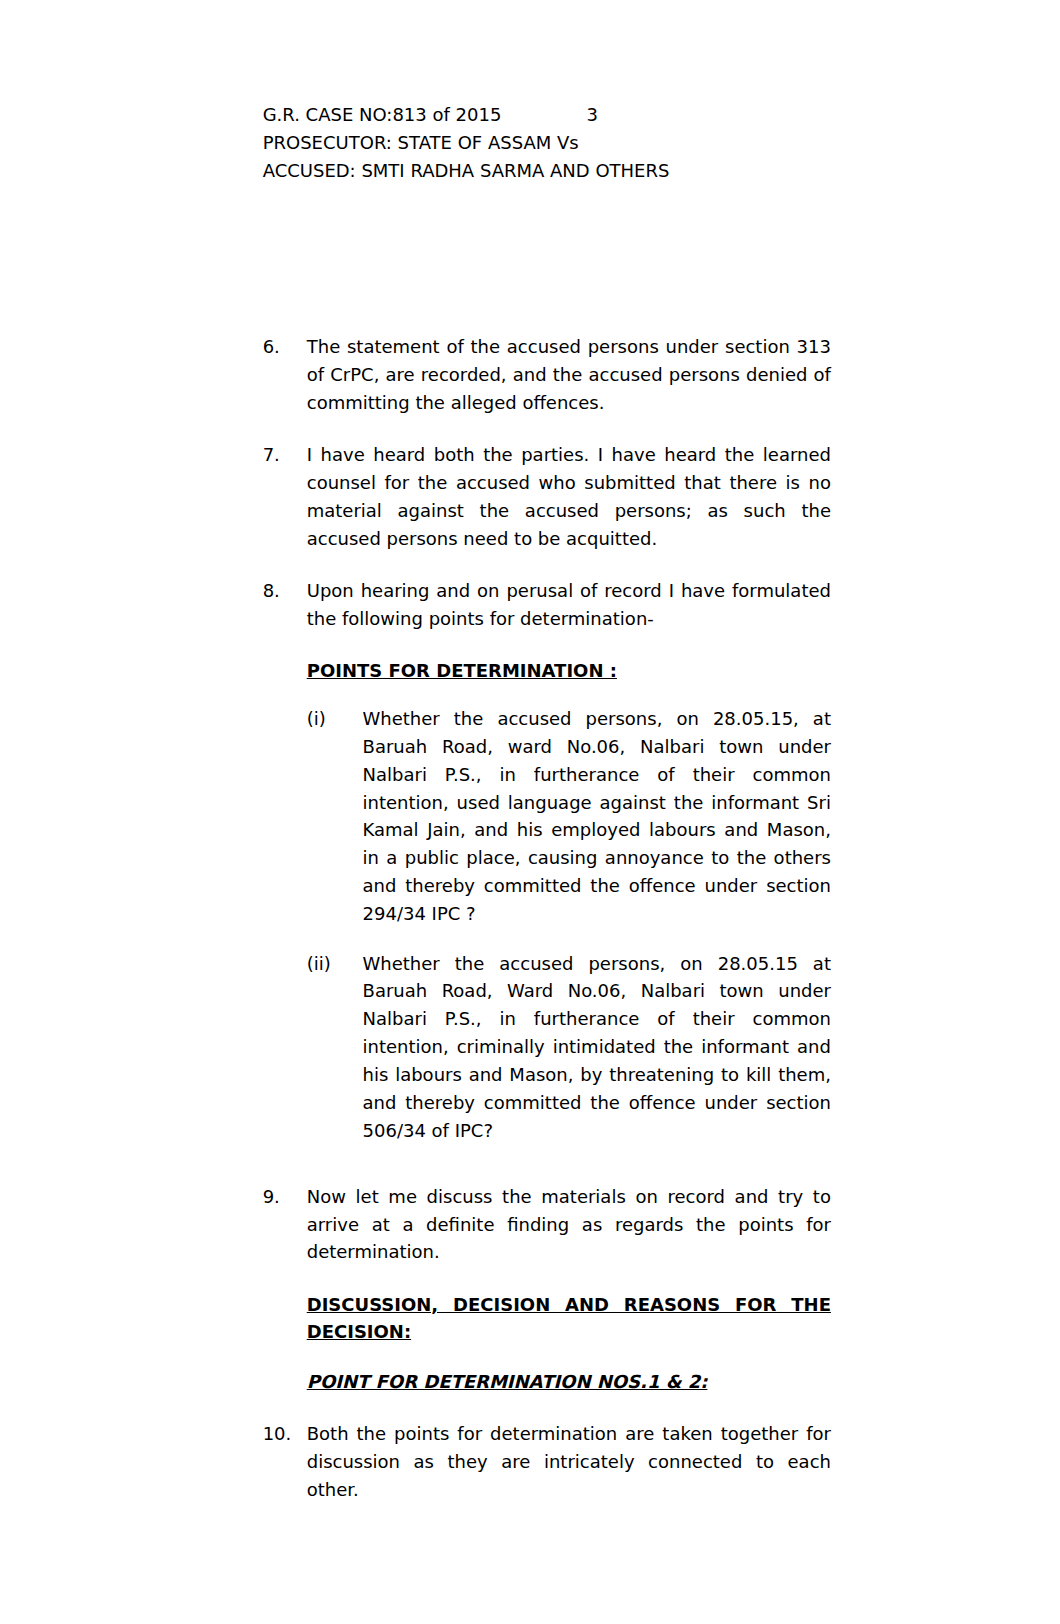G.R. CASE NO:813 of 2015
PROSECUTOR: STATE OF ASSAM Vs
ACCUSED: SMTI RADHA SARMA AND OTHERS
3
The statement of the accused persons under section 313 of CrPC, are recorded, and the accused persons denied of committing the alleged offences.
I have heard both the parties. I have heard the learned counsel for the accused who submitted that there is no material against the accused persons; as such the accused persons need to be acquitted.
Upon hearing and on perusal of record I have formulated the following points for determination-
POINTS FOR DETERMINATION :
(i)
Whether the accused persons, on 28.05.15, at Baruah Road, ward No.06, Nalbari town under Nalbari P.S., in furtherance of their common intention, used language against the informant Sri Kamal Jain, and his employed labours and Mason, in a public place, causing annoyance to the others and thereby committed the offence under section 294/34 IPC ?
(ii)
Whether the accused persons, on 28.05.15 at Baruah Road, Ward No.06, Nalbari town under Nalbari P.S., in furtherance of their common intention, criminally intimidated the informant and his labours and Mason, by threatening to kill them, and thereby committed the offence under section 506/34 of IPC?
Now let me discuss the materials on record and try to arrive at a definite finding as regards the points for determination.
DISCUSSION, DECISION AND REASONS FOR THE DECISION:
POINT FOR DETERMINATION NOS.1 & 2:
Both the points for determination are taken together for discussion as they are intricately connected to each other.